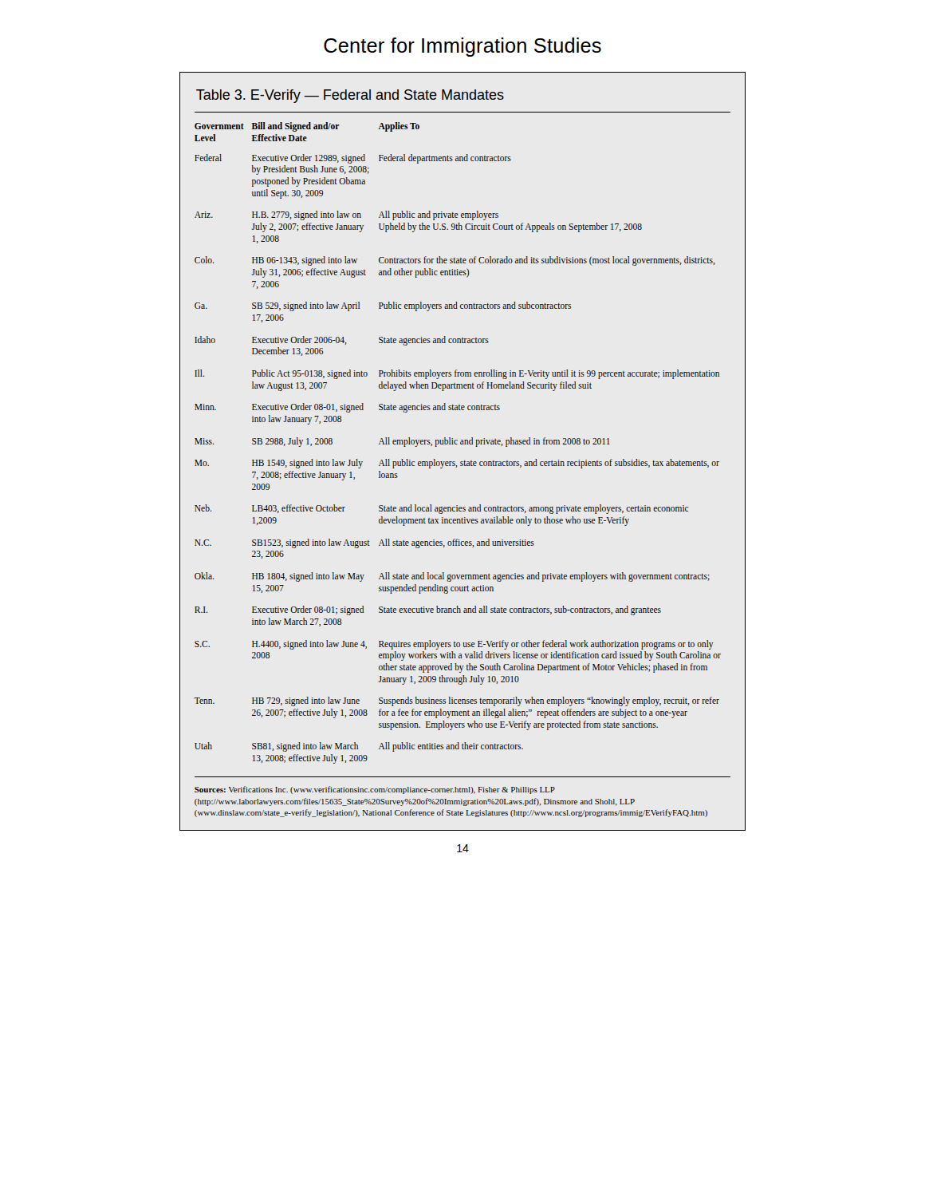Center for Immigration Studies
Table 3. E-Verify — Federal and State Mandates
| Government Level | Bill and Signed and/or Effective Date | Applies To |
| --- | --- | --- |
| Federal | Executive Order 12989, signed by President Bush June 6, 2008; postponed by President Obama until Sept. 30, 2009 | Federal departments and contractors |
| Ariz. | H.B. 2779, signed into law on July 2, 2007; effective January 1, 2008 | All public and private employers Upheld by the U.S. 9th Circuit Court of Appeals on September 17, 2008 |
| Colo. | HB 06-1343, signed into law July 31, 2006; effective August 7, 2006 | Contractors for the state of Colorado and its subdivisions (most local governments, districts, and other public entities) |
| Ga. | SB 529, signed into law April 17, 2006 | Public employers and contractors and subcontractors |
| Idaho | Executive Order 2006-04, December 13, 2006 | State agencies and contractors |
| Ill. | Public Act 95-0138, signed into law August 13, 2007 | Prohibits employers from enrolling in E-Verity until it is 99 percent accurate; implementation delayed when Department of Homeland Security filed suit |
| Minn. | Executive Order 08-01, signed into law January 7, 2008 | State agencies and state contracts |
| Miss. | SB 2988, July 1, 2008 | All employers, public and private, phased in from 2008 to 2011 |
| Mo. | HB 1549, signed into law July 7, 2008; effective January 1, 2009 | All public employers, state contractors, and certain recipients of subsidies, tax abatements, or loans |
| Neb. | LB403, effective October 1,2009 | State and local agencies and contractors, among private employers, certain economic development tax incentives available only to those who use E-Verify |
| N.C. | SB1523, signed into law August 23, 2006 | All state agencies, offices, and universities |
| Okla. | HB 1804, signed into law May 15, 2007 | All state and local government agencies and private employers with government contracts; suspended pending court action |
| R.I. | Executive Order 08-01; signed into law March 27, 2008 | State executive branch and all state contractors, sub-contractors, and grantees |
| S.C. | H.4400, signed into law June 4, 2008 | Requires employers to use E-Verify or other federal work authorization programs or to only employ workers with a valid drivers license or identification card issued by South Carolina or other state approved by the South Carolina Department of Motor Vehicles; phased in from January 1, 2009 through July 10, 2010 |
| Tenn. | HB 729, signed into law June 26, 2007; effective July 1, 2008 | Suspends business licenses temporarily when employers “knowingly employ, recruit, or refer for a fee for employment an illegal alien;” repeat offenders are subject to a one-year suspension. Employers who use E-Verify are protected from state sanctions. |
| Utah | SB81, signed into law March 13, 2008; effective July 1, 2009 | All public entities and their contractors. |
Sources: Verifications Inc. (www.verificationsinc.com/compliance-corner.html), Fisher & Phillips LLP (http://www.laborlawyers.com/files/15635_State%20Survey%20of%20Immigration%20Laws.pdf), Dinsmore and Shohl, LLP (www.dinslaw.com/state_e-verify_legislation/), National Conference of State Legislatures (http://www.ncsl.org/programs/immig/EVerifyFAQ.htm)
14